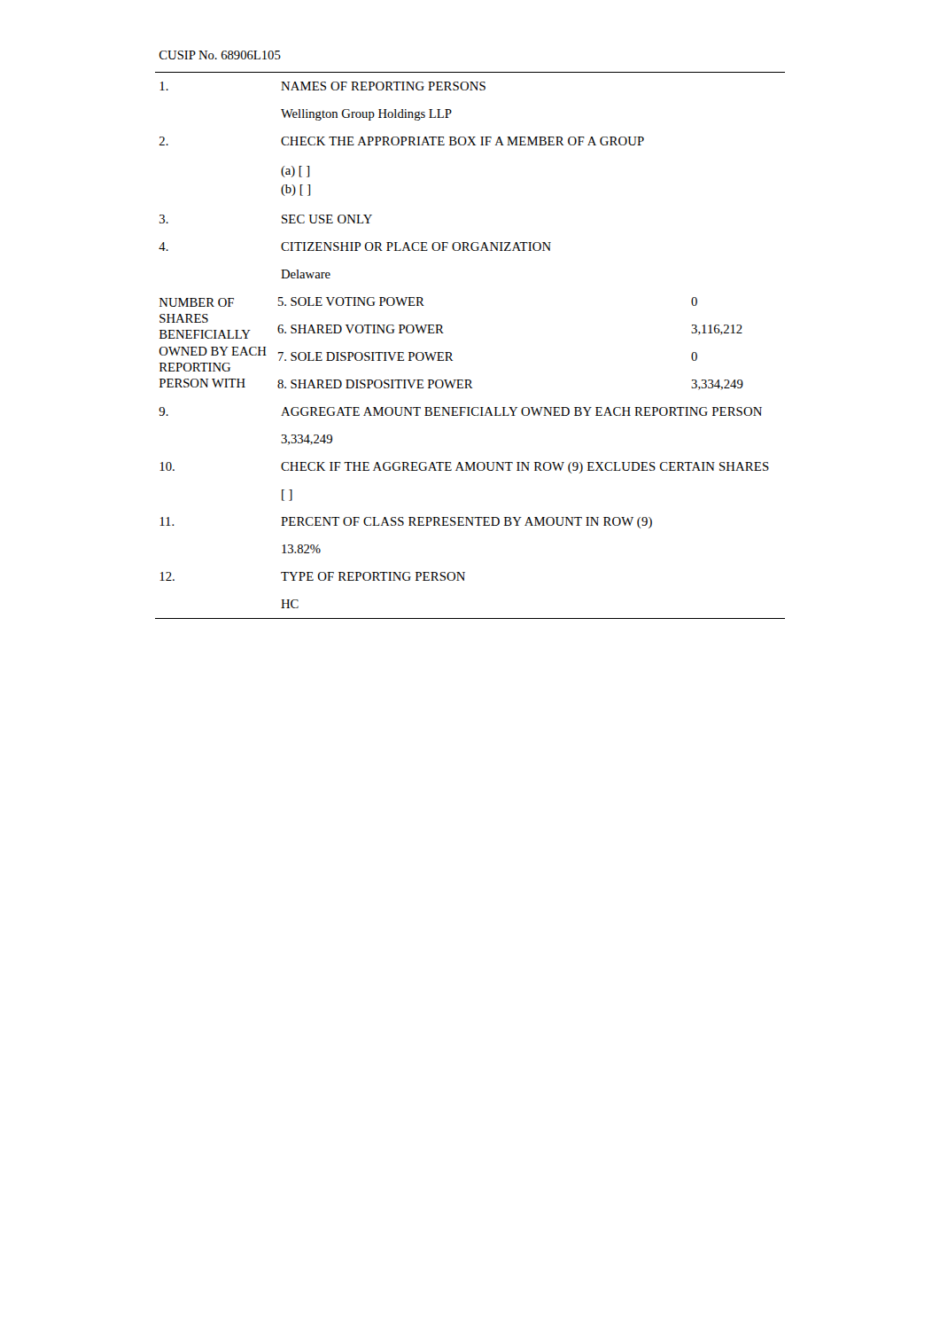CUSIP No. 68906L105
| 1. | NAMES OF REPORTING PERSONS Wellington Group Holdings LLP |
| 2. | CHECK THE APPROPRIATE BOX IF A MEMBER OF A GROUP (a) [ ] (b) [ ] |
| 3. | SEC USE ONLY |
| 4. | CITIZENSHIP OR PLACE OF ORGANIZATION Delaware |
| NUMBER OF SHARES BENEFICIALLY OWNED BY EACH REPORTING PERSON WITH | / 5. SOLE VOTING POWER / 0 / / 6. SHARED VOTING POWER / 3,116,212 / / 7. SOLE DISPOSITIVE POWER / 0 / / 8. SHARED DISPOSITIVE POWER / 3,334,249 / |
| 9. | AGGREGATE AMOUNT BENEFICIALLY OWNED BY EACH REPORTING PERSON 3,334,249 |
| 10. | CHECK IF THE AGGREGATE AMOUNT IN ROW (9) EXCLUDES CERTAIN SHARES [ ] |
| 11. | PERCENT OF CLASS REPRESENTED BY AMOUNT IN ROW (9) 13.82% |
| 12. | TYPE OF REPORTING PERSON HC |